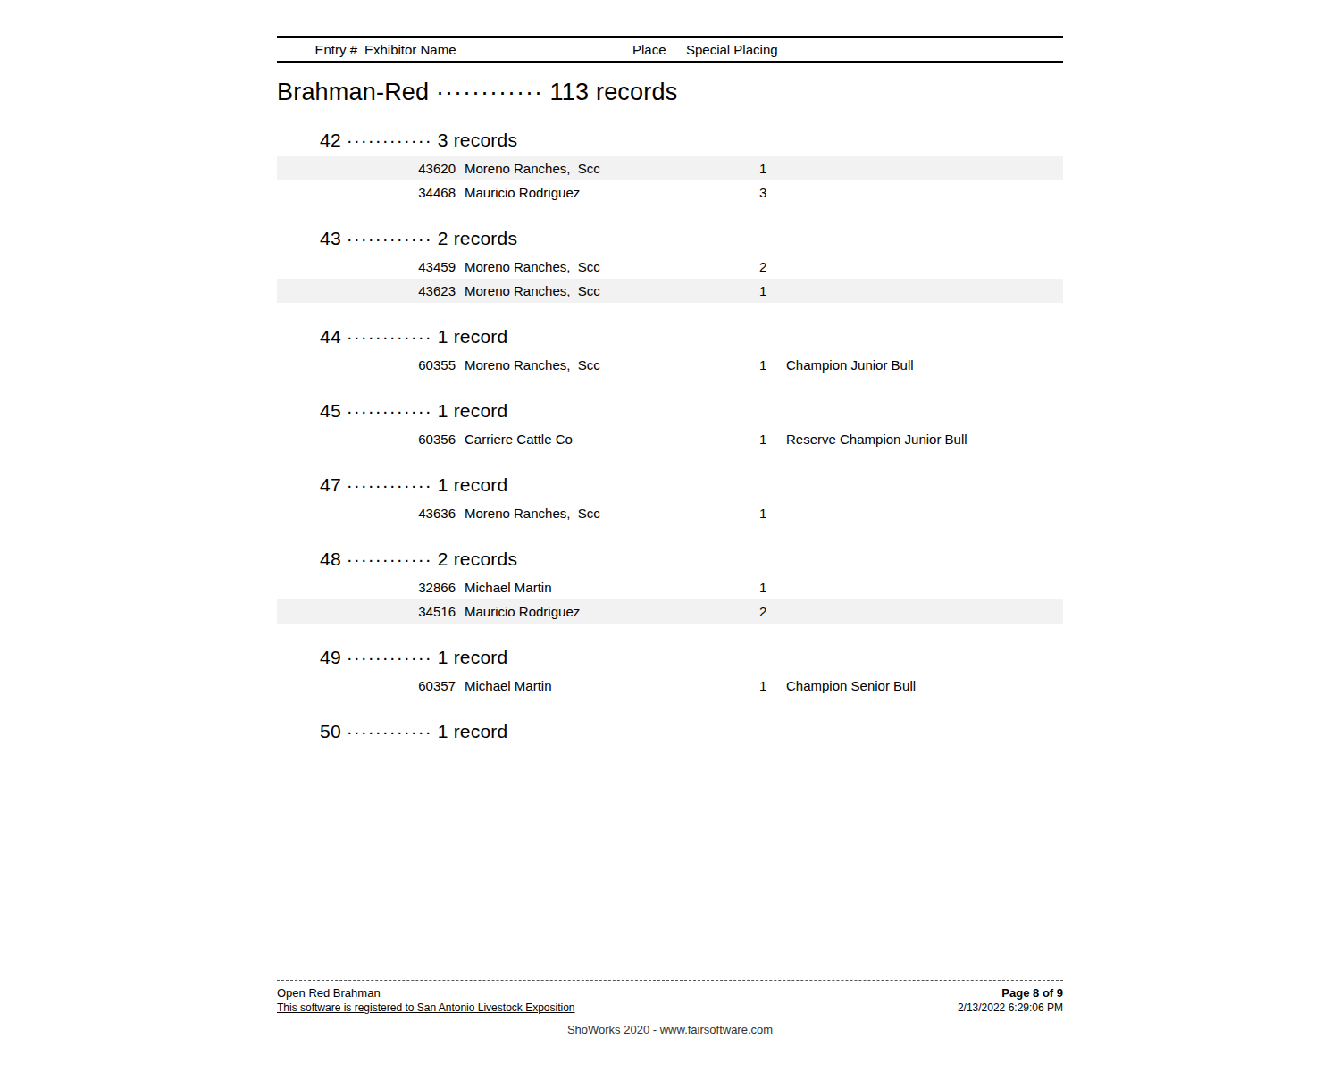Entry #
Exhibitor Name
Place
Special Placing
Brahman-Red ············ 113 records
42 ············ 3 records
43620
Moreno Ranches, Scc
1
34468
Mauricio Rodriguez
3
43 ············ 2 records
43459
Moreno Ranches, Scc
2
43623
Moreno Ranches, Scc
1
44 ············ 1 record
60355
Moreno Ranches, Scc
1
Champion Junior Bull
45 ············ 1 record
60356
Carriere Cattle Co
1
Reserve Champion Junior Bull
47 ············ 1 record
43636
Moreno Ranches, Scc
1
48 ············ 2 records
32866
Michael Martin
1
34516
Mauricio Rodriguez
2
49 ············ 1 record
60357
Michael Martin
1
Champion Senior Bull
50 ············ 1 record
Open Red Brahman
Page 8 of 9
This software is registered to San Antonio Livestock Exposition
2/13/2022 6:29:06 PM
ShoWorks 2020 - www.fairsoftware.com